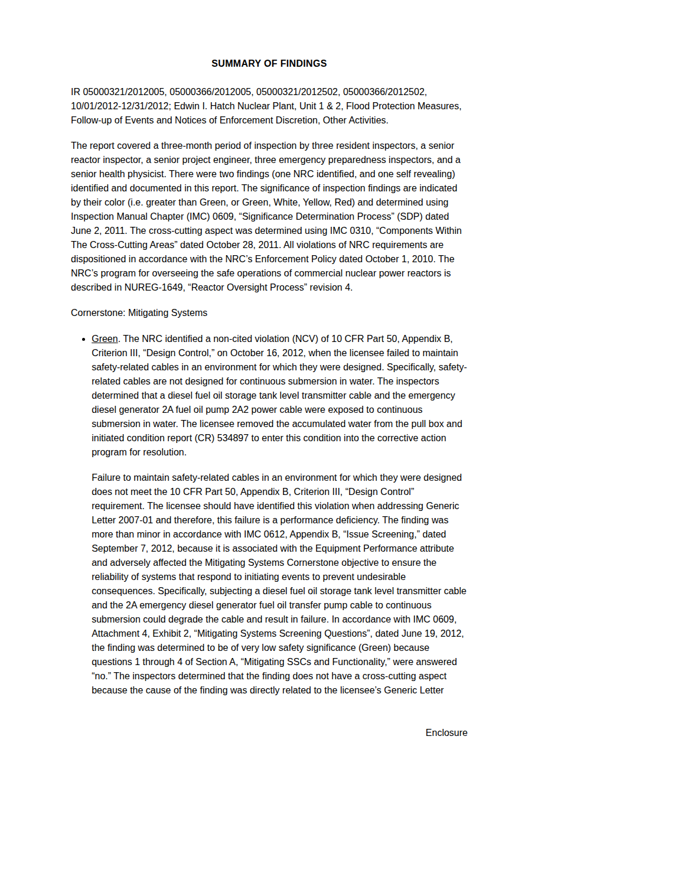SUMMARY OF FINDINGS
IR 05000321/2012005, 05000366/2012005, 05000321/2012502, 05000366/2012502, 10/01/2012-12/31/2012; Edwin I. Hatch Nuclear Plant, Unit 1 & 2, Flood Protection Measures, Follow-up of Events and Notices of Enforcement Discretion, Other Activities.
The report covered a three-month period of inspection by three resident inspectors, a senior reactor inspector, a senior project engineer, three emergency preparedness inspectors, and a senior health physicist. There were two findings (one NRC identified, and one self revealing) identified and documented in this report. The significance of inspection findings are indicated by their color (i.e. greater than Green, or Green, White, Yellow, Red) and determined using Inspection Manual Chapter (IMC) 0609, “Significance Determination Process” (SDP) dated June 2, 2011. The cross-cutting aspect was determined using IMC 0310, “Components Within The Cross-Cutting Areas” dated October 28, 2011. All violations of NRC requirements are dispositioned in accordance with the NRC’s Enforcement Policy dated October 1, 2010. The NRC’s program for overseeing the safe operations of commercial nuclear power reactors is described in NUREG-1649, “Reactor Oversight Process” revision 4.
Cornerstone: Mitigating Systems
Green. The NRC identified a non-cited violation (NCV) of 10 CFR Part 50, Appendix B, Criterion III, “Design Control,” on October 16, 2012, when the licensee failed to maintain safety-related cables in an environment for which they were designed. Specifically, safety-related cables are not designed for continuous submersion in water. The inspectors determined that a diesel fuel oil storage tank level transmitter cable and the emergency diesel generator 2A fuel oil pump 2A2 power cable were exposed to continuous submersion in water. The licensee removed the accumulated water from the pull box and initiated condition report (CR) 534897 to enter this condition into the corrective action program for resolution.
Failure to maintain safety-related cables in an environment for which they were designed does not meet the 10 CFR Part 50, Appendix B, Criterion III, “Design Control” requirement. The licensee should have identified this violation when addressing Generic Letter 2007-01 and therefore, this failure is a performance deficiency. The finding was more than minor in accordance with IMC 0612, Appendix B, “Issue Screening,” dated September 7, 2012, because it is associated with the Equipment Performance attribute and adversely affected the Mitigating Systems Cornerstone objective to ensure the reliability of systems that respond to initiating events to prevent undesirable consequences. Specifically, subjecting a diesel fuel oil storage tank level transmitter cable and the 2A emergency diesel generator fuel oil transfer pump cable to continuous submersion could degrade the cable and result in failure. In accordance with IMC 0609, Attachment 4, Exhibit 2, “Mitigating Systems Screening Questions”, dated June 19, 2012, the finding was determined to be of very low safety significance (Green) because questions 1 through 4 of Section A, “Mitigating SSCs and Functionality,” were answered “no.” The inspectors determined that the finding does not have a cross-cutting aspect because the cause of the finding was directly related to the licensee’s Generic Letter
Enclosure